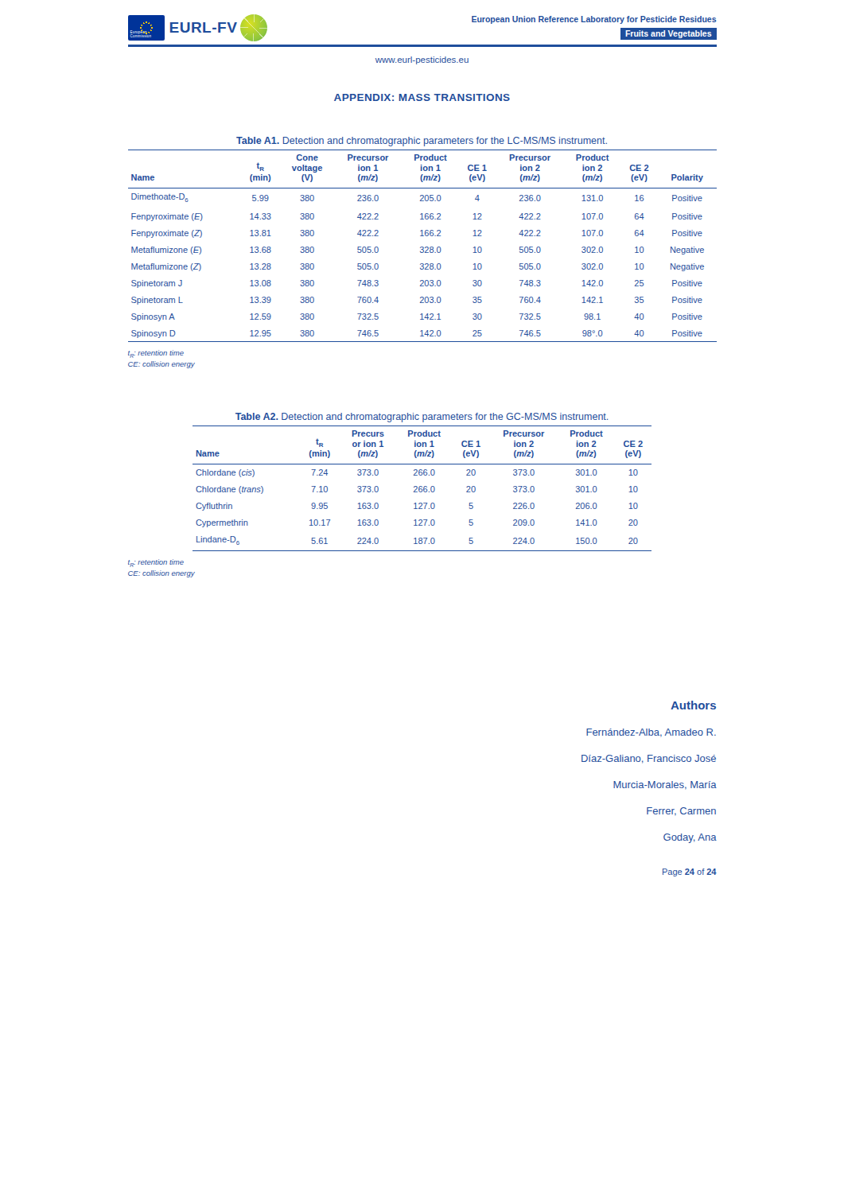European
Commission
EURL-FV
European Union Reference Laboratory for Pesticide Residues
Fruits and Vegetables
www.eurl-pesticides.eu
APPENDIX: MASS TRANSITIONS
Table A1. Detection and chromatographic parameters for the LC-MS/MS instrument.
| Name | t R (min) | Cone voltage (V) | Precursor ion 1 ( m/z ) | Product ion 1 ( m/z ) | CE 1 (eV) | Precursor ion 2 ( m/z ) | Product ion 2 ( m/z ) | CE 2 (eV) | Polarity |
| --- | --- | --- | --- | --- | --- | --- | --- | --- | --- |
| Dimethoate-D 6 | 5.99 | 380 | 236.0 | 205.0 | 4 | 236.0 | 131.0 | 16 | Positive |
| Fenpyroximate ( E ) | 14.33 | 380 | 422.2 | 166.2 | 12 | 422.2 | 107.0 | 64 | Positive |
| Fenpyroximate ( Z ) | 13.81 | 380 | 422.2 | 166.2 | 12 | 422.2 | 107.0 | 64 | Positive |
| Metaflumizone ( E ) | 13.68 | 380 | 505.0 | 328.0 | 10 | 505.0 | 302.0 | 10 | Negative |
| Metaflumizone ( Z ) | 13.28 | 380 | 505.0 | 328.0 | 10 | 505.0 | 302.0 | 10 | Negative |
| Spinetoram J | 13.08 | 380 | 748.3 | 203.0 | 30 | 748.3 | 142.0 | 25 | Positive |
| Spinetoram L | 13.39 | 380 | 760.4 | 203.0 | 35 | 760.4 | 142.1 | 35 | Positive |
| Spinosyn A | 12.59 | 380 | 732.5 | 142.1 | 30 | 732.5 | 98.1 | 40 | Positive |
| Spinosyn D | 12.95 | 380 | 746.5 | 142.0 | 25 | 746.5 | 98°.0 | 40 | Positive |
tR: retention time
CE: collision energy
Table A2. Detection and chromatographic parameters for the GC-MS/MS instrument.
| Name | t R (min) | Precurs or ion 1 ( m/z ) | Product ion 1 ( m/z ) | CE 1 (eV) | Precursor ion 2 ( m/z ) | Product ion 2 ( m/z ) | CE 2 (eV) |
| --- | --- | --- | --- | --- | --- | --- | --- |
| Chlordane ( cis ) | 7.24 | 373.0 | 266.0 | 20 | 373.0 | 301.0 | 10 |
| Chlordane ( trans ) | 7.10 | 373.0 | 266.0 | 20 | 373.0 | 301.0 | 10 |
| Cyfluthrin | 9.95 | 163.0 | 127.0 | 5 | 226.0 | 206.0 | 10 |
| Cypermethrin | 10.17 | 163.0 | 127.0 | 5 | 209.0 | 141.0 | 20 |
| Lindane-D 6 | 5.61 | 224.0 | 187.0 | 5 | 224.0 | 150.0 | 20 |
tR: retention time
CE: collision energy
Authors
Fernández-Alba, Amadeo R.
Díaz-Galiano, Francisco José
Murcia-Morales, María
Ferrer, Carmen
Goday, Ana
Page 24 of 24